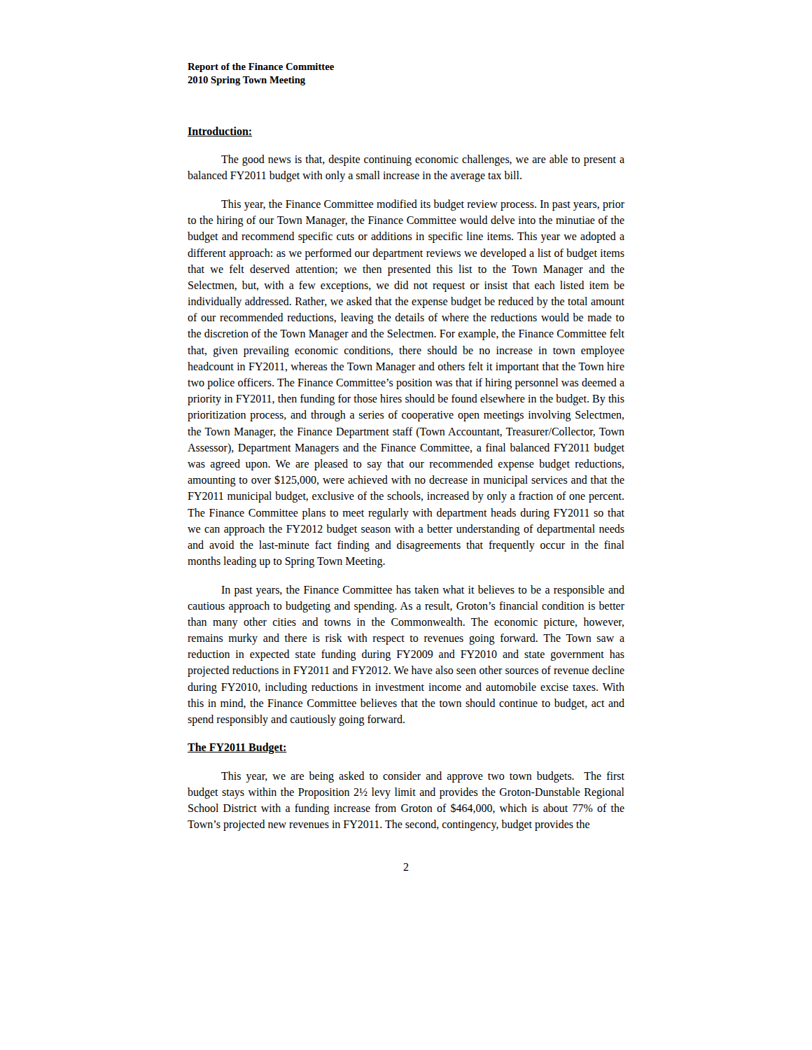Report of the Finance Committee
2010 Spring Town Meeting
Introduction:
The good news is that, despite continuing economic challenges, we are able to present a balanced FY2011 budget with only a small increase in the average tax bill.
This year, the Finance Committee modified its budget review process. In past years, prior to the hiring of our Town Manager, the Finance Committee would delve into the minutiae of the budget and recommend specific cuts or additions in specific line items. This year we adopted a different approach: as we performed our department reviews we developed a list of budget items that we felt deserved attention; we then presented this list to the Town Manager and the Selectmen, but, with a few exceptions, we did not request or insist that each listed item be individually addressed. Rather, we asked that the expense budget be reduced by the total amount of our recommended reductions, leaving the details of where the reductions would be made to the discretion of the Town Manager and the Selectmen. For example, the Finance Committee felt that, given prevailing economic conditions, there should be no increase in town employee headcount in FY2011, whereas the Town Manager and others felt it important that the Town hire two police officers. The Finance Committee’s position was that if hiring personnel was deemed a priority in FY2011, then funding for those hires should be found elsewhere in the budget. By this prioritization process, and through a series of cooperative open meetings involving Selectmen, the Town Manager, the Finance Department staff (Town Accountant, Treasurer/Collector, Town Assessor), Department Managers and the Finance Committee, a final balanced FY2011 budget was agreed upon. We are pleased to say that our recommended expense budget reductions, amounting to over $125,000, were achieved with no decrease in municipal services and that the FY2011 municipal budget, exclusive of the schools, increased by only a fraction of one percent. The Finance Committee plans to meet regularly with department heads during FY2011 so that we can approach the FY2012 budget season with a better understanding of departmental needs and avoid the last-minute fact finding and disagreements that frequently occur in the final months leading up to Spring Town Meeting.
In past years, the Finance Committee has taken what it believes to be a responsible and cautious approach to budgeting and spending. As a result, Groton’s financial condition is better than many other cities and towns in the Commonwealth. The economic picture, however, remains murky and there is risk with respect to revenues going forward. The Town saw a reduction in expected state funding during FY2009 and FY2010 and state government has projected reductions in FY2011 and FY2012. We have also seen other sources of revenue decline during FY2010, including reductions in investment income and automobile excise taxes. With this in mind, the Finance Committee believes that the town should continue to budget, act and spend responsibly and cautiously going forward.
The FY2011 Budget:
This year, we are being asked to consider and approve two town budgets. The first budget stays within the Proposition 2½ levy limit and provides the Groton-Dunstable Regional School District with a funding increase from Groton of $464,000, which is about 77% of the Town’s projected new revenues in FY2011. The second, contingency, budget provides the
2